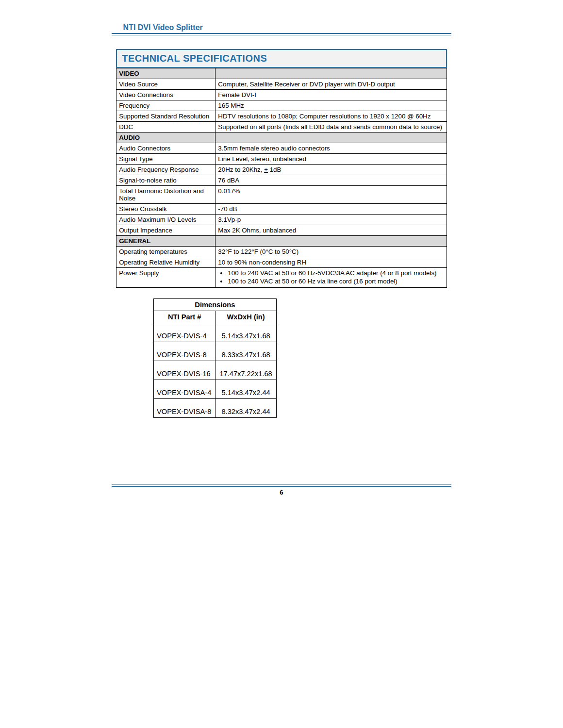NTI DVI Video Splitter
TECHNICAL SPECIFICATIONS
| VIDEO | |
| Video Source | Computer, Satellite Receiver or DVD player with DVI-D output |
| Video Connections | Female DVI-I |
| Frequency | 165 MHz |
| Supported Standard Resolution | HDTV resolutions to 1080p; Computer resolutions to 1920 x 1200 @ 60Hz |
| DDC | Supported on all ports (finds all EDID data and sends common data to source) |
| AUDIO | |
| Audio Connectors | 3.5mm female stereo audio connectors |
| Signal Type | Line Level, stereo, unbalanced |
| Audio Frequency Response | 20Hz to 20Khz, + 1dB |
| Signal-to-noise ratio | 76 dBA |
| Total Harmonic Distortion and Noise | 0.017% |
| Stereo Crosstalk | -70 dB |
| Audio Maximum I/O Levels | 3.1Vp-p |
| Output Impedance | Max 2K Ohms, unbalanced |
| GENERAL | |
| Operating temperatures | 32°F to 122°F (0°C to 50°C) |
| Operating Relative Humidity | 10 to 90% non-condensing RH |
| Power Supply | 100 to 240 VAC at 50 or 60 Hz-5VDC\3A AC adapter (4 or 8 port models) 100 to 240 VAC at 50 or 60 Hz via line cord (16 port model) |
| Dimensions |
| --- |
| NTI Part # | WxDxH (in) |
| VOPEX-DVIS-4 | 5.14x3.47x1.68 |
| VOPEX-DVIS-8 | 8.33x3.47x1.68 |
| VOPEX-DVIS-16 | 17.47x7.22x1.68 |
| VOPEX-DVISA-4 | 5.14x3.47x2.44 |
| VOPEX-DVISA-8 | 8.32x3.47x2.44 |
6